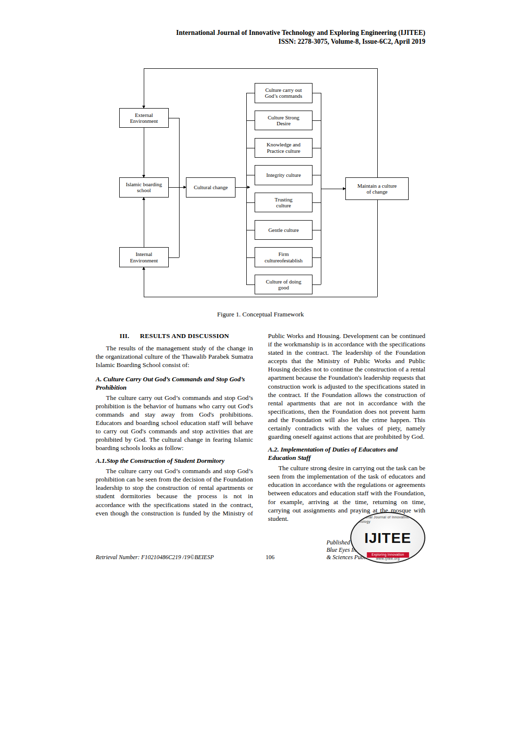International Journal of Innovative Technology and Exploring Engineering (IJITEE) ISSN: 2278-3075, Volume-8, Issue-6C2, April 2019
External
Environment
Islamic boarding
school
Internal
Environment
Cultural change
Culture carry out
God’s commands
Culture Strong
Desire
Knowledge and
Practice culture
Integrity culture
Trusting
culture
Gentle culture
Firm
cultureofestablish
Culture of doing
good
Maintain a culture
of change
Figure 1. Conceptual Framework
III. RESULTS AND DISCUSSION
The results of the management study of the change in the organizational culture of the Thawalib Parabek Sumatra Islamic Boarding School consist of:
A. Culture Carry Out God’s Commands and Stop God’s Prohibition
The culture carry out God’s commands and stop God’s prohibition is the behavior of humans who carry out God's commands and stay away from God's prohibitions. Educators and boarding school education staff will behave to carry out God's commands and stop activities that are prohibited by God. The cultural change in fearing Islamic boarding schools looks as follow:
A.1.Stop the Construction of Student Dormitory
The culture carry out God’s commands and stop God’s prohibition can be seen from the decision of the Foundation leadership to stop the construction of rental apartments or student dormitories because the process is not in accordance with the specifications stated in the contract, even though the construction is funded by the Ministry of Public Works and Housing. Development can be continued if the workmanship is in accordance with the specifications stated in the contract. The leadership of the Foundation accepts that the Ministry of Public Works and Public Housing decides not to continue the construction of a rental apartment because the Foundation's leadership requests that construction work is adjusted to the specifications stated in the contract. If the Foundation allows the construction of rental apartments that are not in accordance with the specifications, then the Foundation does not prevent harm and the Foundation will also let the crime happen. This certainly contradicts with the values of piety, namely guarding oneself against actions that are prohibited by God.
A.2. Implementation of Duties of Educators and Education Staff
The culture strong desire in carrying out the task can be seen from the implementation of the task of educators and education in accordance with the regulations or agreements between educators and education staff with the Foundation, for example, arriving at the time, returning on time, carrying out assignments and praying at the mosque with student.
Retrieval Number: F10210486C219 /19©BEIESP
106
Published By:
Blue Eyes Intelligence Engineering
& Sciences Publication
International Journal of Innovative Technology IJITEE Exploring Innovation www.ijitee.org